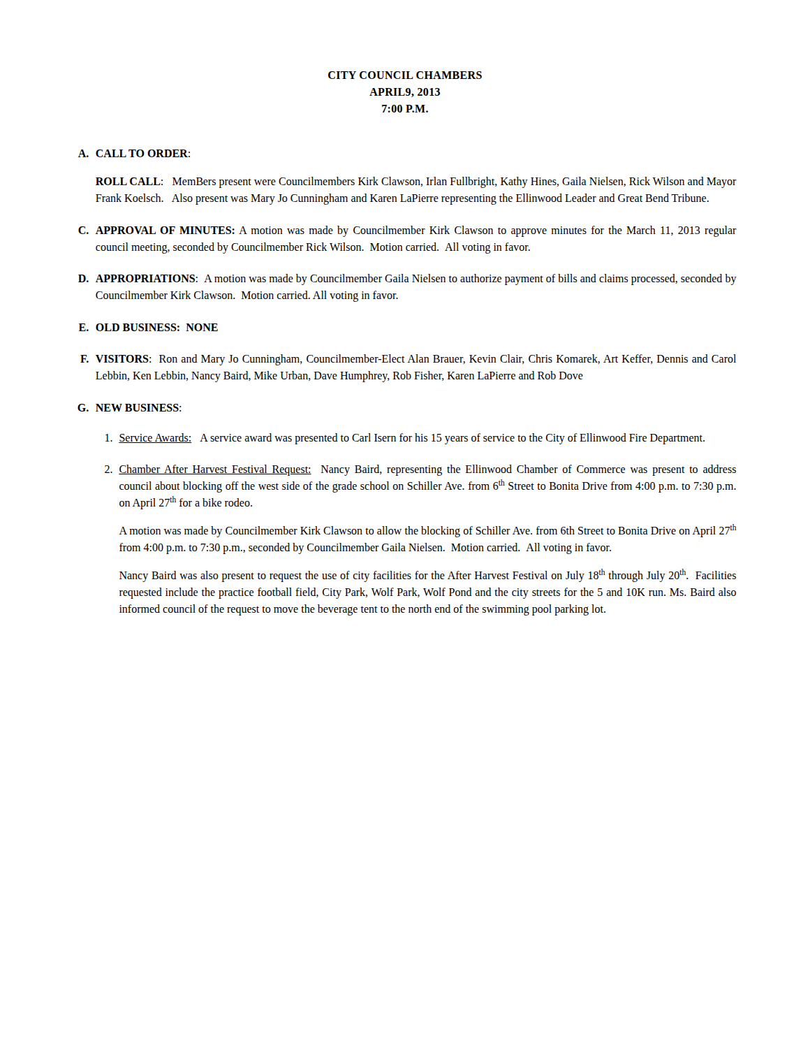CITY COUNCIL CHAMBERS
APRIL9, 2013
7:00 P.M.
CALL TO ORDER:
ROLL CALL: MemBers present were Councilmembers Kirk Clawson, Irlan Fullbright, Kathy Hines, Gaila Nielsen, Rick Wilson and Mayor Frank Koelsch. Also present was Mary Jo Cunningham and Karen LaPierre representing the Ellinwood Leader and Great Bend Tribune.
APPROVAL OF MINUTES: A motion was made by Councilmember Kirk Clawson to approve minutes for the March 11, 2013 regular council meeting, seconded by Councilmember Rick Wilson. Motion carried. All voting in favor.
APPROPRIATIONS: A motion was made by Councilmember Gaila Nielsen to authorize payment of bills and claims processed, seconded by Councilmember Kirk Clawson. Motion carried. All voting in favor.
OLD BUSINESS: NONE
VISITORS: Ron and Mary Jo Cunningham, Councilmember-Elect Alan Brauer, Kevin Clair, Chris Komarek, Art Keffer, Dennis and Carol Lebbin, Ken Lebbin, Nancy Baird, Mike Urban, Dave Humphrey, Rob Fisher, Karen LaPierre and Rob Dove
NEW BUSINESS:
Service Awards: A service award was presented to Carl Isern for his 15 years of service to the City of Ellinwood Fire Department.
Chamber After Harvest Festival Request: Nancy Baird, representing the Ellinwood Chamber of Commerce was present to address council about blocking off the west side of the grade school on Schiller Ave. from 6th Street to Bonita Drive from 4:00 p.m. to 7:30 p.m. on April 27th for a bike rodeo.
A motion was made by Councilmember Kirk Clawson to allow the blocking of Schiller Ave. from 6th Street to Bonita Drive on April 27th from 4:00 p.m. to 7:30 p.m., seconded by Councilmember Gaila Nielsen. Motion carried. All voting in favor.
Nancy Baird was also present to request the use of city facilities for the After Harvest Festival on July 18th through July 20th. Facilities requested include the practice football field, City Park, Wolf Park, Wolf Pond and the city streets for the 5 and 10K run. Ms. Baird also informed council of the request to move the beverage tent to the north end of the swimming pool parking lot.